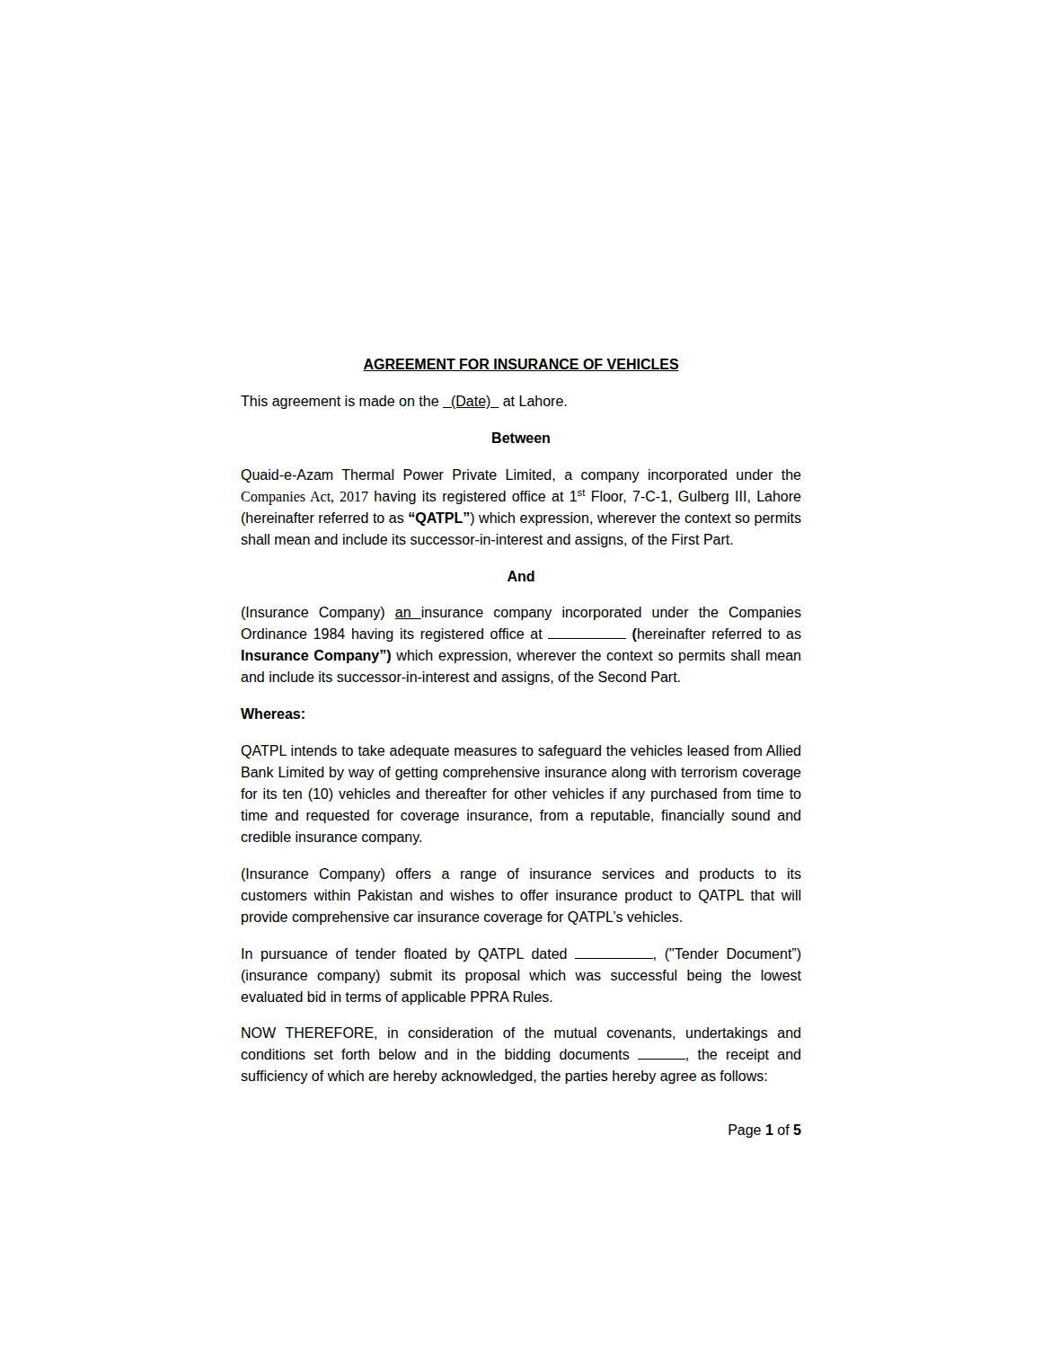AGREEMENT FOR INSURANCE OF VEHICLES
This agreement is made on the (Date) at Lahore.
Between
Quaid-e-Azam Thermal Power Private Limited, a company incorporated under the Companies Act, 2017 having its registered office at 1st Floor, 7-C-1, Gulberg III, Lahore (hereinafter referred to as “QATPL”) which expression, wherever the context so permits shall mean and include its successor-in-interest and assigns, of the First Part.
And
(Insurance Company) an insurance company incorporated under the Companies Ordinance 1984 having its registered office at (hereinafter referred to as Insurance Company”) which expression, wherever the context so permits shall mean and include its successor-in-interest and assigns, of the Second Part.
Whereas:
QATPL intends to take adequate measures to safeguard the vehicles leased from Allied Bank Limited by way of getting comprehensive insurance along with terrorism coverage for its ten (10) vehicles and thereafter for other vehicles if any purchased from time to time and requested for coverage insurance, from a reputable, financially sound and credible insurance company.
(Insurance Company) offers a range of insurance services and products to its customers within Pakistan and wishes to offer insurance product to QATPL that will provide comprehensive car insurance coverage for QATPL’s vehicles.
In pursuance of tender floated by QATPL dated , ("Tender Document”) (insurance company) submit its proposal which was successful being the lowest evaluated bid in terms of applicable PPRA Rules.
NOW THEREFORE, in consideration of the mutual covenants, undertakings and conditions set forth below and in the bidding documents , the receipt and sufficiency of which are hereby acknowledged, the parties hereby agree as follows:
Page 1 of 5